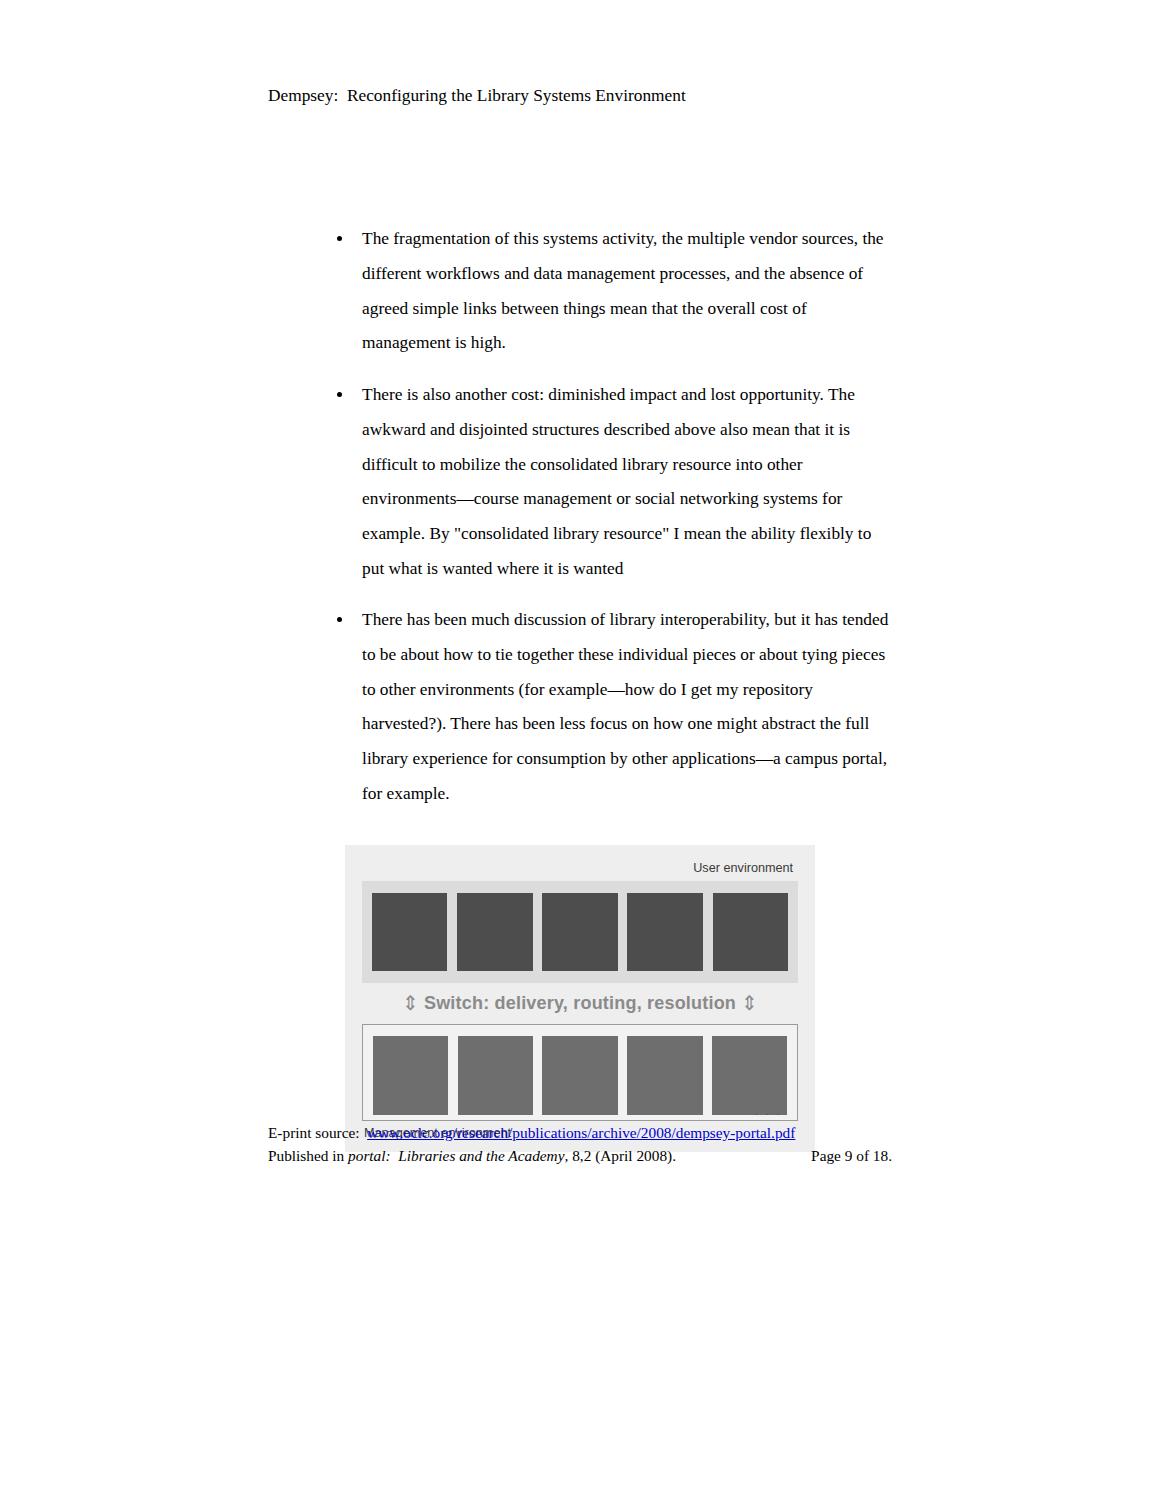Dempsey: Reconfiguring the Library Systems Environment
The fragmentation of this systems activity, the multiple vendor sources, the different workflows and data management processes, and the absence of agreed simple links between things mean that the overall cost of management is high.
There is also another cost: diminished impact and lost opportunity. The awkward and disjointed structures described above also mean that it is difficult to mobilize the consolidated library resource into other environments—course management or social networking systems for example. By "consolidated library resource" I mean the ability flexibly to put what is wanted where it is wanted
There has been much discussion of library interoperability, but it has tended to be about how to tie together these individual pieces or about tying pieces to other environments (for example—how do I get my repository harvested?). There has been less focus on how one might abstract the full library experience for consumption by other applications—a campus portal, for example.
User environment
⇕ Switch: delivery, routing, resolution ⇕
. . .
Management environment
E-print source: www.oclc.org/research/publications/archive/2008/dempsey-portal.pdf
Published in portal: Libraries and the Academy, 8,2 (April 2008).
Page 9 of 18.